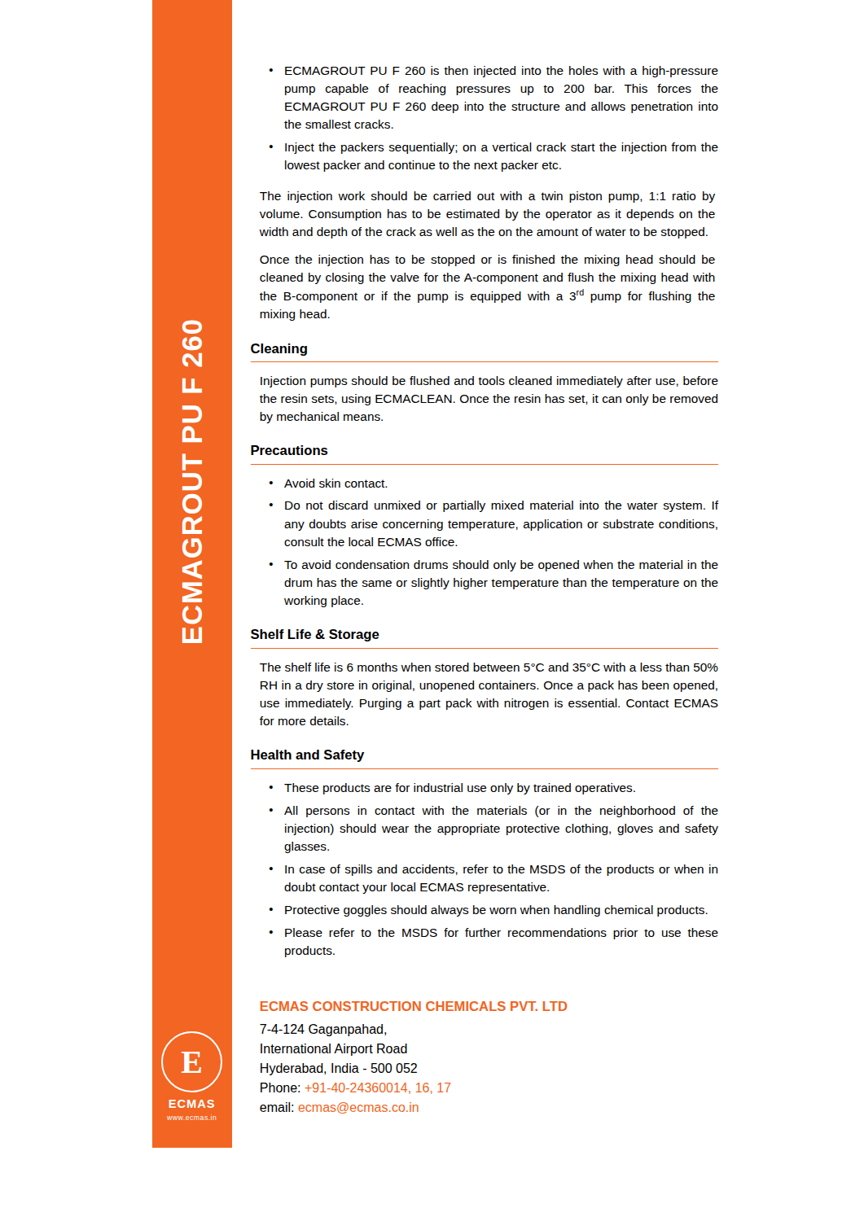ECMAGROUT PU F 260
E
ECMAS
www.ecmas.in
ECMAGROUT PU F 260 is then injected into the holes with a high-pressure pump capable of reaching pressures up to 200 bar. This forces the ECMAGROUT PU F 260 deep into the structure and allows penetration into the smallest cracks.
Inject the packers sequentially; on a vertical crack start the injection from the lowest packer and continue to the next packer etc.
The injection work should be carried out with a twin piston pump, 1:1 ratio by volume. Consumption has to be estimated by the operator as it depends on the width and depth of the crack as well as the on the amount of water to be stopped.
Once the injection has to be stopped or is finished the mixing head should be cleaned by closing the valve for the A-component and flush the mixing head with the B-component or if the pump is equipped with a 3rd pump for flushing the mixing head.
Cleaning
Injection pumps should be flushed and tools cleaned immediately after use, before the resin sets, using ECMACLEAN. Once the resin has set, it can only be removed by mechanical means.
Precautions
Avoid skin contact.
Do not discard unmixed or partially mixed material into the water system. If any doubts arise concerning temperature, application or substrate conditions, consult the local ECMAS office.
To avoid condensation drums should only be opened when the material in the drum has the same or slightly higher temperature than the temperature on the working place.
Shelf Life & Storage
The shelf life is 6 months when stored between 5°C and 35°C with a less than 50% RH in a dry store in original, unopened containers. Once a pack has been opened, use immediately. Purging a part pack with nitrogen is essential. Contact ECMAS for more details.
Health and Safety
These products are for industrial use only by trained operatives.
All persons in contact with the materials (or in the neighborhood of the injection) should wear the appropriate protective clothing, gloves and safety glasses.
In case of spills and accidents, refer to the MSDS of the products or when in doubt contact your local ECMAS representative.
Protective goggles should always be worn when handling chemical products.
Please refer to the MSDS for further recommendations prior to use these products.
ECMAS CONSTRUCTION CHEMICALS PVT. LTD
7-4-124 Gaganpahad,
International Airport Road
Hyderabad, India - 500 052
Phone: +91-40-24360014, 16, 17
email: ecmas@ecmas.co.in